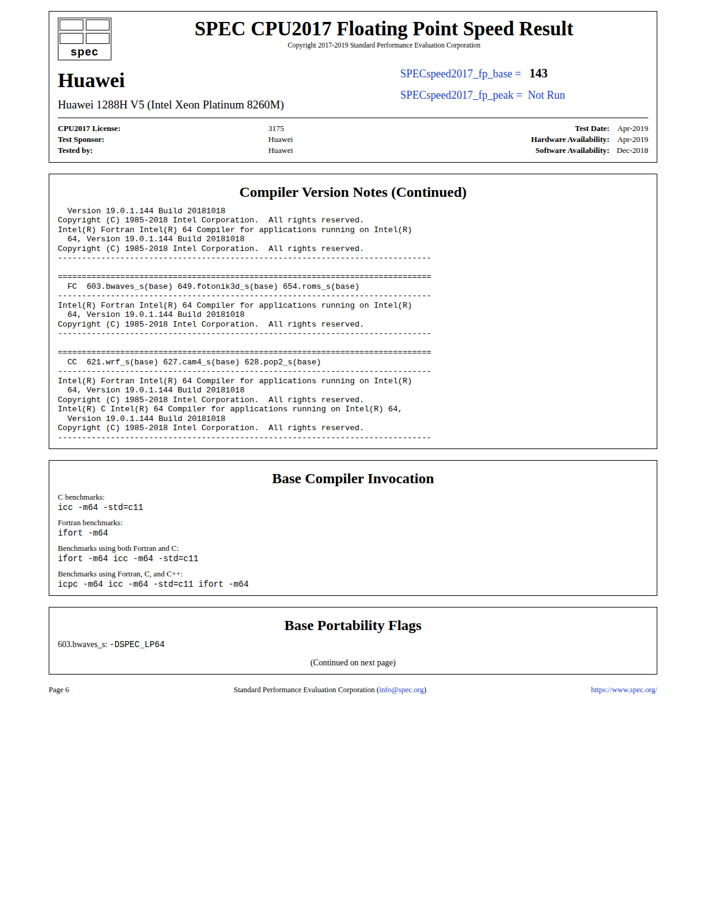spec
SPEC CPU2017 Floating Point Speed Result
Copyright 2017-2019 Standard Performance Evaluation Corporation
Huawei
Huawei 1288H V5 (Intel Xeon Platinum 8260M)
SPECspeed2017_fp_base = 143
SPECspeed2017_fp_peak = Not Run
| CPU2017 License: | 3175 |
| Test Sponsor: | Huawei |
| Tested by: | Huawei |
| Test Date: | Apr-2019 |
| Hardware Availability: | Apr-2019 |
| Software Availability: | Dec-2018 |
Compiler Version Notes (Continued)
  Version 19.0.1.144 Build 20181018
Copyright (C) 1985-2018 Intel Corporation.  All rights reserved.
Intel(R) Fortran Intel(R) 64 Compiler for applications running on Intel(R)
  64, Version 19.0.1.144 Build 20181018
Copyright (C) 1985-2018 Intel Corporation.  All rights reserved.
------------------------------------------------------------------------------

==============================================================================
  FC  603.bwaves_s(base) 649.fotonik3d_s(base) 654.roms_s(base)
------------------------------------------------------------------------------
Intel(R) Fortran Intel(R) 64 Compiler for applications running on Intel(R)
  64, Version 19.0.1.144 Build 20181018
Copyright (C) 1985-2018 Intel Corporation.  All rights reserved.
------------------------------------------------------------------------------

==============================================================================
  CC  621.wrf_s(base) 627.cam4_s(base) 628.pop2_s(base)
------------------------------------------------------------------------------
Intel(R) Fortran Intel(R) 64 Compiler for applications running on Intel(R)
  64, Version 19.0.1.144 Build 20181018
Copyright (C) 1985-2018 Intel Corporation.  All rights reserved.
Intel(R) C Intel(R) 64 Compiler for applications running on Intel(R) 64,
  Version 19.0.1.144 Build 20181018
Copyright (C) 1985-2018 Intel Corporation.  All rights reserved.
------------------------------------------------------------------------------
Base Compiler Invocation
C benchmarks:
icc -m64 -std=c11
Fortran benchmarks:
ifort -m64
Benchmarks using both Fortran and C:
ifort -m64 icc -m64 -std=c11
Benchmarks using Fortran, C, and C++:
icpc -m64 icc -m64 -std=c11 ifort -m64
Base Portability Flags
603.bwaves_s: -DSPEC_LP64
(Continued on next page)
Page 6
Standard Performance Evaluation Corporation (info@spec.org)
https://www.spec.org/